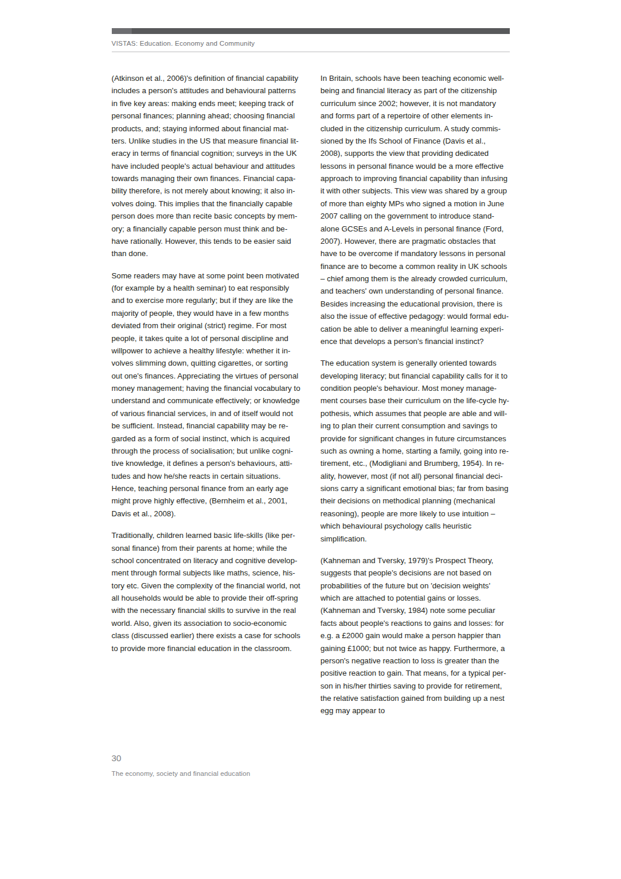VISTAS: Education. Economy and Community
(Atkinson et al., 2006)'s definition of financial capability includes a person's attitudes and behavioural patterns in five key areas: making ends meet; keeping track of personal finances; planning ahead; choosing financial products, and; staying informed about financial matters. Unlike studies in the US that measure financial literacy in terms of financial cognition; surveys in the UK have included people's actual behaviour and attitudes towards managing their own finances. Financial capability therefore, is not merely about knowing; it also involves doing. This implies that the financially capable person does more than recite basic concepts by memory; a financially capable person must think and behave rationally. However, this tends to be easier said than done.
Some readers may have at some point been motivated (for example by a health seminar) to eat responsibly and to exercise more regularly; but if they are like the majority of people, they would have in a few months deviated from their original (strict) regime. For most people, it takes quite a lot of personal discipline and willpower to achieve a healthy lifestyle: whether it involves slimming down, quitting cigarettes, or sorting out one's finances. Appreciating the virtues of personal money management; having the financial vocabulary to understand and communicate effectively; or knowledge of various financial services, in and of itself would not be sufficient. Instead, financial capability may be regarded as a form of social instinct, which is acquired through the process of socialisation; but unlike cognitive knowledge, it defines a person's behaviours, attitudes and how he/she reacts in certain situations. Hence, teaching personal finance from an early age might prove highly effective, (Bernheim et al., 2001, Davis et al., 2008).
Traditionally, children learned basic life-skills (like personal finance) from their parents at home; while the school concentrated on literacy and cognitive development through formal subjects like maths, science, history etc. Given the complexity of the financial world, not all households would be able to provide their off-spring with the necessary financial skills to survive in the real world. Also, given its association to socio-economic class (discussed earlier) there exists a case for schools to provide more financial education in the classroom.
In Britain, schools have been teaching economic wellbeing and financial literacy as part of the citizenship curriculum since 2002; however, it is not mandatory and forms part of a repertoire of other elements included in the citizenship curriculum. A study commissioned by the Ifs School of Finance (Davis et al., 2008), supports the view that providing dedicated lessons in personal finance would be a more effective approach to improving financial capability than infusing it with other subjects. This view was shared by a group of more than eighty MPs who signed a motion in June 2007 calling on the government to introduce stand-alone GCSEs and A-Levels in personal finance (Ford, 2007). However, there are pragmatic obstacles that have to be overcome if mandatory lessons in personal finance are to become a common reality in UK schools – chief among them is the already crowded curriculum, and teachers' own understanding of personal finance. Besides increasing the educational provision, there is also the issue of effective pedagogy: would formal education be able to deliver a meaningful learning experience that develops a person's financial instinct?
The education system is generally oriented towards developing literacy; but financial capability calls for it to condition people's behaviour. Most money management courses base their curriculum on the life-cycle hypothesis, which assumes that people are able and willing to plan their current consumption and savings to provide for significant changes in future circumstances such as owning a home, starting a family, going into retirement, etc., (Modigliani and Brumberg, 1954). In reality, however, most (if not all) personal financial decisions carry a significant emotional bias; far from basing their decisions on methodical planning (mechanical reasoning), people are more likely to use intuition – which behavioural psychology calls heuristic simplification.
(Kahneman and Tversky, 1979)'s Prospect Theory, suggests that people's decisions are not based on probabilities of the future but on 'decision weights' which are attached to potential gains or losses. (Kahneman and Tversky, 1984) note some peculiar facts about people's reactions to gains and losses: for e.g. a £2000 gain would make a person happier than gaining £1000; but not twice as happy. Furthermore, a person's negative reaction to loss is greater than the positive reaction to gain. That means, for a typical person in his/her thirties saving to provide for retirement, the relative satisfaction gained from building up a nest egg may appear to
30
The economy, society and financial education